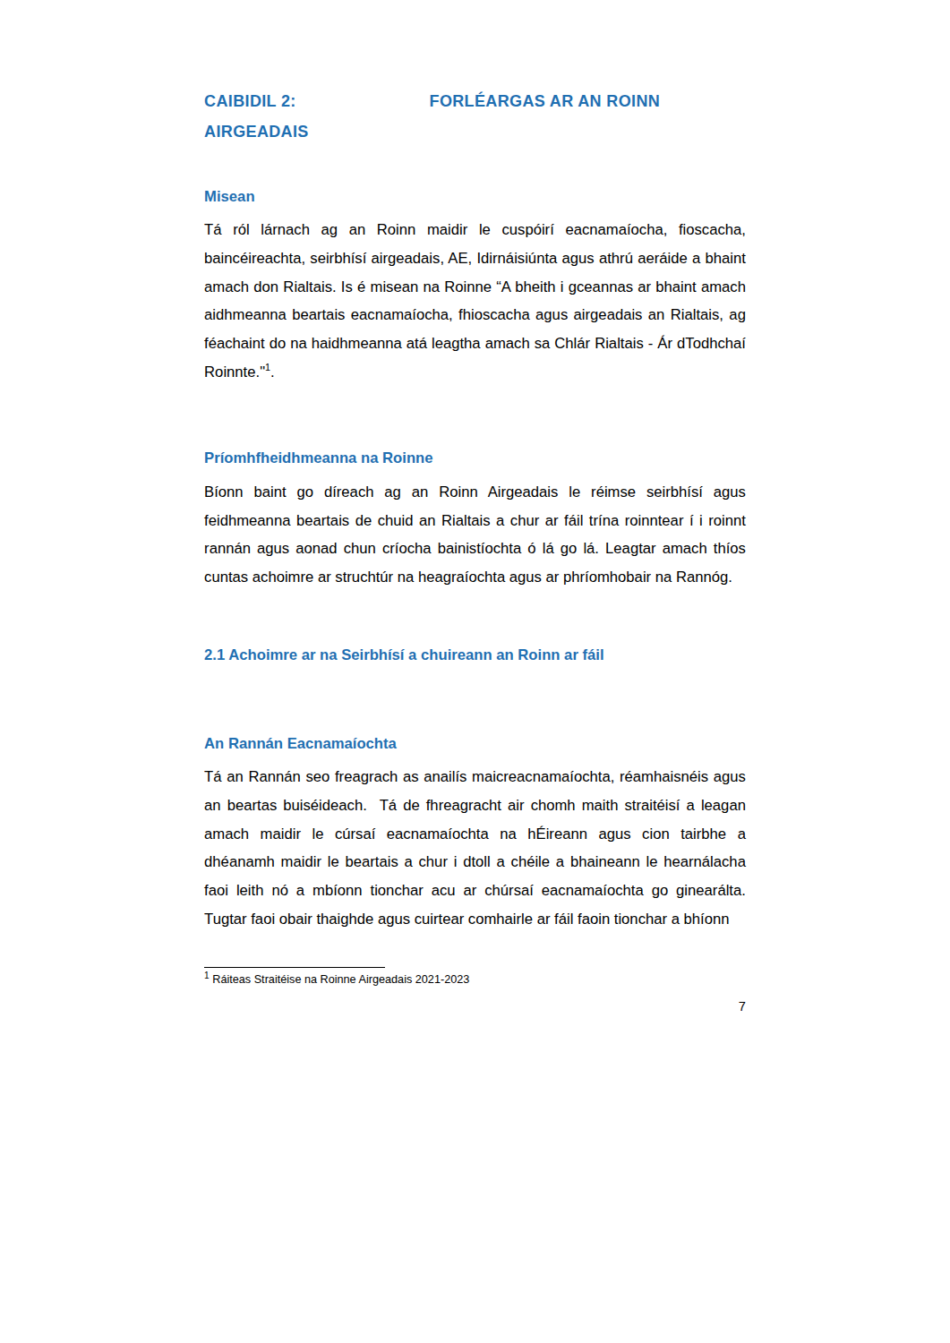CAIBIDIL 2: FORLÉARGAS AR AN ROINN AIRGEADAIS
Misean
Tá ról lárnach ag an Roinn maidir le cuspóirí eacnamaíocha, fioscacha, baincéireachta, seirbhísí airgeadais, AE, Idirnáisiúnta agus athrú aeráide a bhaint amach don Rialtais. Is é misean na Roinne “A bheith i gceannas ar bhaint amach aidhmeanna beartais eacnamaíocha, fhioscacha agus airgeadais an Rialtais, ag féachaint do na haidhmeanna atá leagtha amach sa Chlár Rialtais - Ár dTodhchaí Roinnte."1.
Príomhfheidhmeanna na Roinne
Bíonn baint go díreach ag an Roinn Airgeadais le réimse seirbhísí agus feidhmeanna beartais de chuid an Rialtais a chur ar fáil trína roinntear í i roinnt rannán agus aonad chun críocha bainistíochta ó lá go lá. Leagtar amach thíos cuntas achoimre ar struchtúr na heagraíochta agus ar phríomhobair na Rannóg.
2.1 Achoimre ar na Seirbhísí a chuireann an Roinn ar fáil
An Rannán Eacnamaíochta
Tá an Rannán seo freagrach as anailís maicreacnamaíochta, réamhaisnéis agus an beartas buiséideach. Tá de fhreagracht air chomh maith straitéisí a leagan amach maidir le cúrsaí eacnamaíochta na hÉireann agus cion tairbhe a dhéanamh maidir le beartais a chur i dtoll a chéile a bhaineann le hearnálacha faoi leith nó a mbíonn tionchar acu ar chúrsaí eacnamaíochta go ginearálta. Tugtar faoi obair thaighde agus cuirtear comhairle ar fáil faoin tionchar a bhíonn
1 Ráiteas Straitéise na Roinne Airgeadais 2021-2023
7